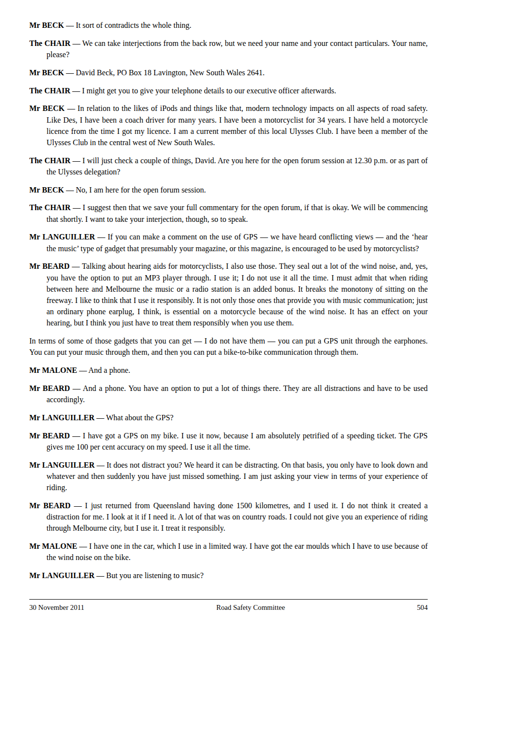Mr BECK — It sort of contradicts the whole thing.
The CHAIR — We can take interjections from the back row, but we need your name and your contact particulars. Your name, please?
Mr BECK — David Beck, PO Box 18 Lavington, New South Wales 2641.
The CHAIR — I might get you to give your telephone details to our executive officer afterwards.
Mr BECK — In relation to the likes of iPods and things like that, modern technology impacts on all aspects of road safety. Like Des, I have been a coach driver for many years. I have been a motorcyclist for 34 years. I have held a motorcycle licence from the time I got my licence. I am a current member of this local Ulysses Club. I have been a member of the Ulysses Club in the central west of New South Wales.
The CHAIR — I will just check a couple of things, David. Are you here for the open forum session at 12.30 p.m. or as part of the Ulysses delegation?
Mr BECK — No, I am here for the open forum session.
The CHAIR — I suggest then that we save your full commentary for the open forum, if that is okay. We will be commencing that shortly. I want to take your interjection, though, so to speak.
Mr LANGUILLER — If you can make a comment on the use of GPS — we have heard conflicting views — and the ‘hear the music’ type of gadget that presumably your magazine, or this magazine, is encouraged to be used by motorcyclists?
Mr BEARD — Talking about hearing aids for motorcyclists, I also use those. They seal out a lot of the wind noise, and, yes, you have the option to put an MP3 player through. I use it; I do not use it all the time. I must admit that when riding between here and Melbourne the music or a radio station is an added bonus. It breaks the monotony of sitting on the freeway. I like to think that I use it responsibly. It is not only those ones that provide you with music communication; just an ordinary phone earplug, I think, is essential on a motorcycle because of the wind noise. It has an effect on your hearing, but I think you just have to treat them responsibly when you use them.
In terms of some of those gadgets that you can get — I do not have them — you can put a GPS unit through the earphones. You can put your music through them, and then you can put a bike-to-bike communication through them.
Mr MALONE — And a phone.
Mr BEARD — And a phone. You have an option to put a lot of things there. They are all distractions and have to be used accordingly.
Mr LANGUILLER — What about the GPS?
Mr BEARD — I have got a GPS on my bike. I use it now, because I am absolutely petrified of a speeding ticket. The GPS gives me 100 per cent accuracy on my speed. I use it all the time.
Mr LANGUILLER — It does not distract you? We heard it can be distracting. On that basis, you only have to look down and whatever and then suddenly you have just missed something. I am just asking your view in terms of your experience of riding.
Mr BEARD — I just returned from Queensland having done 1500 kilometres, and I used it. I do not think it created a distraction for me. I look at it if I need it. A lot of that was on country roads. I could not give you an experience of riding through Melbourne city, but I use it. I treat it responsibly.
Mr MALONE — I have one in the car, which I use in a limited way. I have got the ear moulds which I have to use because of the wind noise on the bike.
Mr LANGUILLER — But you are listening to music?
30 November 2011 Road Safety Committee 504